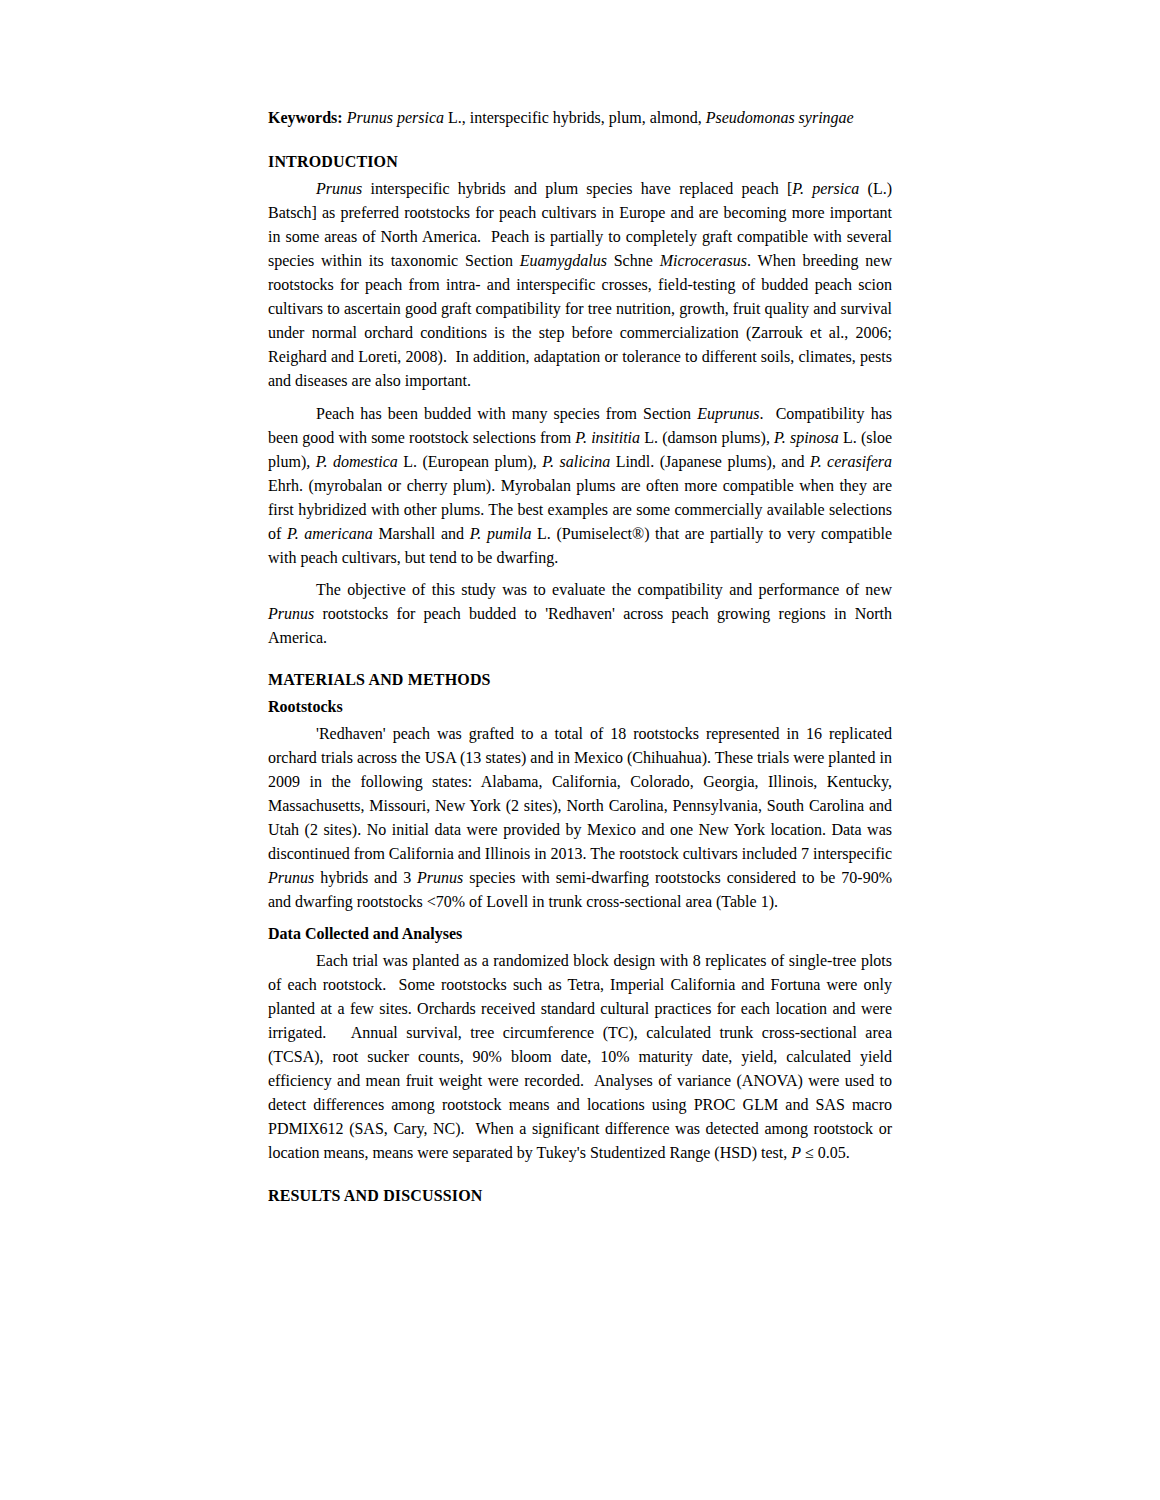Keywords: Prunus persica L., interspecific hybrids, plum, almond, Pseudomonas syringae
Introduction
Prunus interspecific hybrids and plum species have replaced peach [P. persica (L.) Batsch] as preferred rootstocks for peach cultivars in Europe and are becoming more important in some areas of North America. Peach is partially to completely graft compatible with several species within its taxonomic Section Euamygdalus Schne Microcerasus. When breeding new rootstocks for peach from intra- and interspecific crosses, field-testing of budded peach scion cultivars to ascertain good graft compatibility for tree nutrition, growth, fruit quality and survival under normal orchard conditions is the step before commercialization (Zarrouk et al., 2006; Reighard and Loreti, 2008). In addition, adaptation or tolerance to different soils, climates, pests and diseases are also important.
Peach has been budded with many species from Section Euprunus. Compatibility has been good with some rootstock selections from P. insititia L. (damson plums), P. spinosa L. (sloe plum), P. domestica L. (European plum), P. salicina Lindl. (Japanese plums), and P. cerasifera Ehrh. (myrobalan or cherry plum). Myrobalan plums are often more compatible when they are first hybridized with other plums. The best examples are some commercially available selections of P. americana Marshall and P. pumila L. (Pumiselect®) that are partially to very compatible with peach cultivars, but tend to be dwarfing.
The objective of this study was to evaluate the compatibility and performance of new Prunus rootstocks for peach budded to 'Redhaven' across peach growing regions in North America.
Materials and Methods
Rootstocks
'Redhaven' peach was grafted to a total of 18 rootstocks represented in 16 replicated orchard trials across the USA (13 states) and in Mexico (Chihuahua). These trials were planted in 2009 in the following states: Alabama, California, Colorado, Georgia, Illinois, Kentucky, Massachusetts, Missouri, New York (2 sites), North Carolina, Pennsylvania, South Carolina and Utah (2 sites). No initial data were provided by Mexico and one New York location. Data was discontinued from California and Illinois in 2013. The rootstock cultivars included 7 interspecific Prunus hybrids and 3 Prunus species with semi-dwarfing rootstocks considered to be 70-90% and dwarfing rootstocks <70% of Lovell in trunk cross-sectional area (Table 1).
Data Collected and Analyses
Each trial was planted as a randomized block design with 8 replicates of single-tree plots of each rootstock. Some rootstocks such as Tetra, Imperial California and Fortuna were only planted at a few sites. Orchards received standard cultural practices for each location and were irrigated. Annual survival, tree circumference (TC), calculated trunk cross-sectional area (TCSA), root sucker counts, 90% bloom date, 10% maturity date, yield, calculated yield efficiency and mean fruit weight were recorded. Analyses of variance (ANOVA) were used to detect differences among rootstock means and locations using PROC GLM and SAS macro PDMIX612 (SAS, Cary, NC). When a significant difference was detected among rootstock or location means, means were separated by Tukey's Studentized Range (HSD) test, P ≤ 0.05.
Results and Discussion